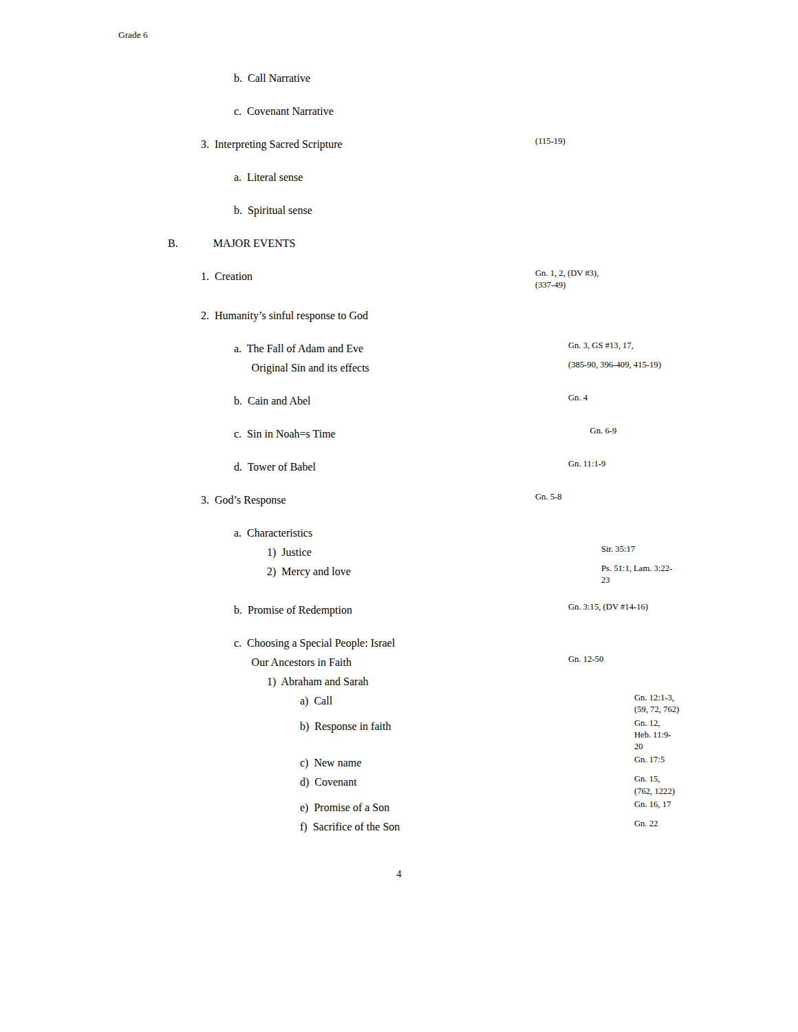Grade 6
b. Call Narrative
c. Covenant Narrative
3. Interpreting Sacred Scripture
(115-19)
a. Literal sense
b. Spiritual sense
B. MAJOR EVENTS
1. Creation
Gn. 1, 2, (DV #3),
(337-49)
2. Humanity’s sinful response to God
a. The Fall of Adam and Eve
Gn. 3, GS #13, 17,
Original Sin and its effects
(385-90, 396-409, 415-19)
b. Cain and Abel
Gn. 4
c. Sin in Noah=s Time
Gn. 6-9
d. Tower of Babel
Gn. 11:1-9
3. God’s Response
Gn. 5-8
a. Characteristics
1) Justice
Sir. 35:17
2) Mercy and love
Ps. 51:1, Lam. 3:22-23
b. Promise of Redemption
Gn. 3:15, (DV #14-16)
c. Choosing a Special People: Israel
Our Ancestors in Faith
Gn. 12-50
1) Abraham and Sarah
a) Call
Gn. 12:1-3, (59, 72, 762)
b) Response in faith
Gn. 12, Heb. 11:9-20
c) New name
Gn. 17:5
d) Covenant
Gn. 15, (762, 1222)
e) Promise of a Son
Gn. 16, 17
f) Sacrifice of the Son
Gn. 22
4